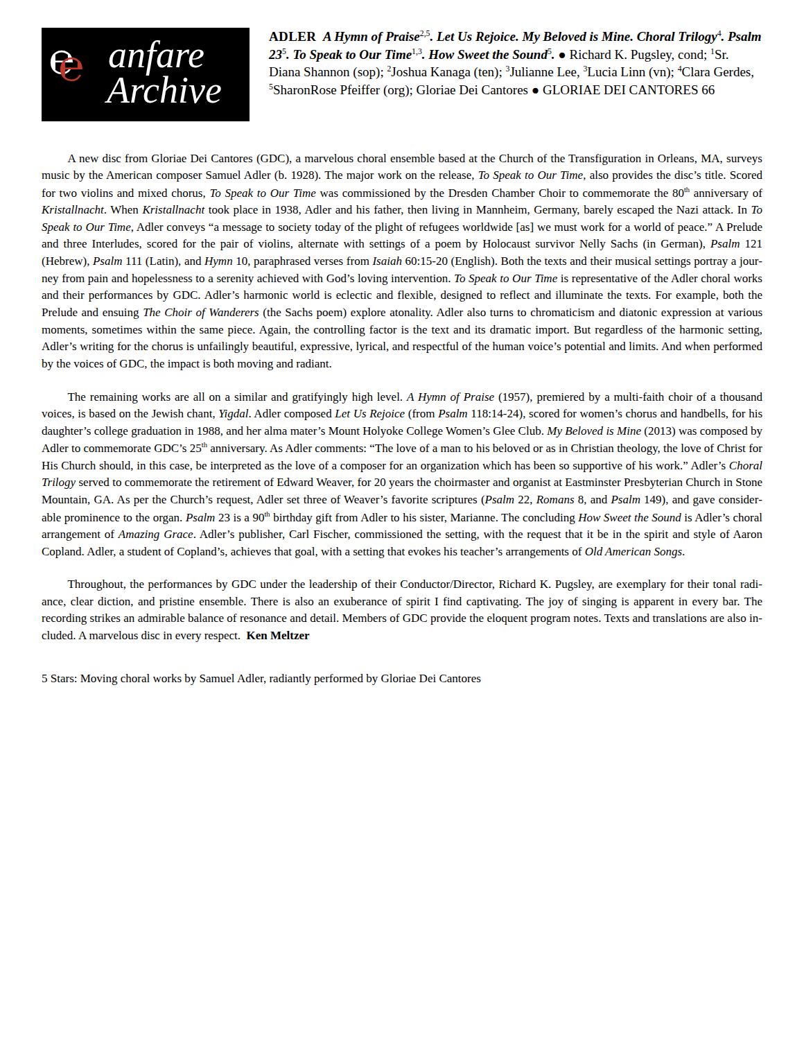℮ ℮
anfare Archive
ADLER A Hymn of Praise2,5. Let Us Rejoice. My Beloved is Mine. Choral Trilogy4. Psalm 235. To Speak to Our Time1,3. How Sweet the Sound5. ● Richard K. Pugsley, cond; 1Sr. Diana Shannon (sop); 2Joshua Kanaga (ten); 3Julianne Lee, 3Lucia Linn (vn); 4Clara Gerdes, 5SharonRose Pfeiffer (org); Gloriae Dei Cantores ● GLORIAE DEI CANTORES 66
A new disc from Gloriae Dei Cantores (GDC), a marvelous choral ensemble based at the Church of the Transfiguration in Orleans, MA, surveys music by the American composer Samuel Adler (b. 1928). The major work on the release, To Speak to Our Time, also provides the disc’s title. Scored for two violins and mixed chorus, To Speak to Our Time was commissioned by the Dresden Chamber Choir to commemorate the 80th anniversary of Kristallnacht. When Kristallnacht took place in 1938, Adler and his father, then living in Mannheim, Germany, barely escaped the Nazi attack. In To Speak to Our Time, Adler conveys “a message to society today of the plight of refugees worldwide [as] we must work for a world of peace.” A Prelude and three Interludes, scored for the pair of violins, alternate with settings of a poem by Holocaust survivor Nelly Sachs (in German), Psalm 121 (Hebrew), Psalm 111 (Latin), and Hymn 10, paraphrased verses from Isaiah 60:15-20 (English). Both the texts and their musical settings portray a journey from pain and hopelessness to a serenity achieved with God’s loving intervention. To Speak to Our Time is representative of the Adler choral works and their performances by GDC. Adler’s harmonic world is eclectic and flexible, designed to reflect and illuminate the texts. For example, both the Prelude and ensuing The Choir of Wanderers (the Sachs poem) explore atonality. Adler also turns to chromaticism and diatonic expression at various moments, sometimes within the same piece. Again, the controlling factor is the text and its dramatic import. But regardless of the harmonic setting, Adler’s writing for the chorus is unfailingly beautiful, expressive, lyrical, and respectful of the human voice’s potential and limits. And when performed by the voices of GDC, the impact is both moving and radiant.
The remaining works are all on a similar and gratifyingly high level. A Hymn of Praise (1957), premiered by a multi-faith choir of a thousand voices, is based on the Jewish chant, Yigdal. Adler composed Let Us Rejoice (from Psalm 118:14-24), scored for women’s chorus and handbells, for his daughter’s college graduation in 1988, and her alma mater’s Mount Holyoke College Women’s Glee Club. My Beloved is Mine (2013) was composed by Adler to commemorate GDC’s 25th anniversary. As Adler comments: “The love of a man to his beloved or as in Christian theology, the love of Christ for His Church should, in this case, be interpreted as the love of a composer for an organization which has been so supportive of his work.” Adler’s Choral Trilogy served to commemorate the retirement of Edward Weaver, for 20 years the choirmaster and organist at Eastminster Presbyterian Church in Stone Mountain, GA. As per the Church’s request, Adler set three of Weaver’s favorite scriptures (Psalm 22, Romans 8, and Psalm 149), and gave considerable prominence to the organ. Psalm 23 is a 90th birthday gift from Adler to his sister, Marianne. The concluding How Sweet the Sound is Adler’s choral arrangement of Amazing Grace. Adler’s publisher, Carl Fischer, commissioned the setting, with the request that it be in the spirit and style of Aaron Copland. Adler, a student of Copland’s, achieves that goal, with a setting that evokes his teacher’s arrangements of Old American Songs.
Throughout, the performances by GDC under the leadership of their Conductor/Director, Richard K. Pugsley, are exemplary for their tonal radiance, clear diction, and pristine ensemble. There is also an exuberance of spirit I find captivating. The joy of singing is apparent in every bar. The recording strikes an admirable balance of resonance and detail. Members of GDC provide the eloquent program notes. Texts and translations are also included. A marvelous disc in every respect. Ken Meltzer
5 Stars: Moving choral works by Samuel Adler, radiantly performed by Gloriae Dei Cantores